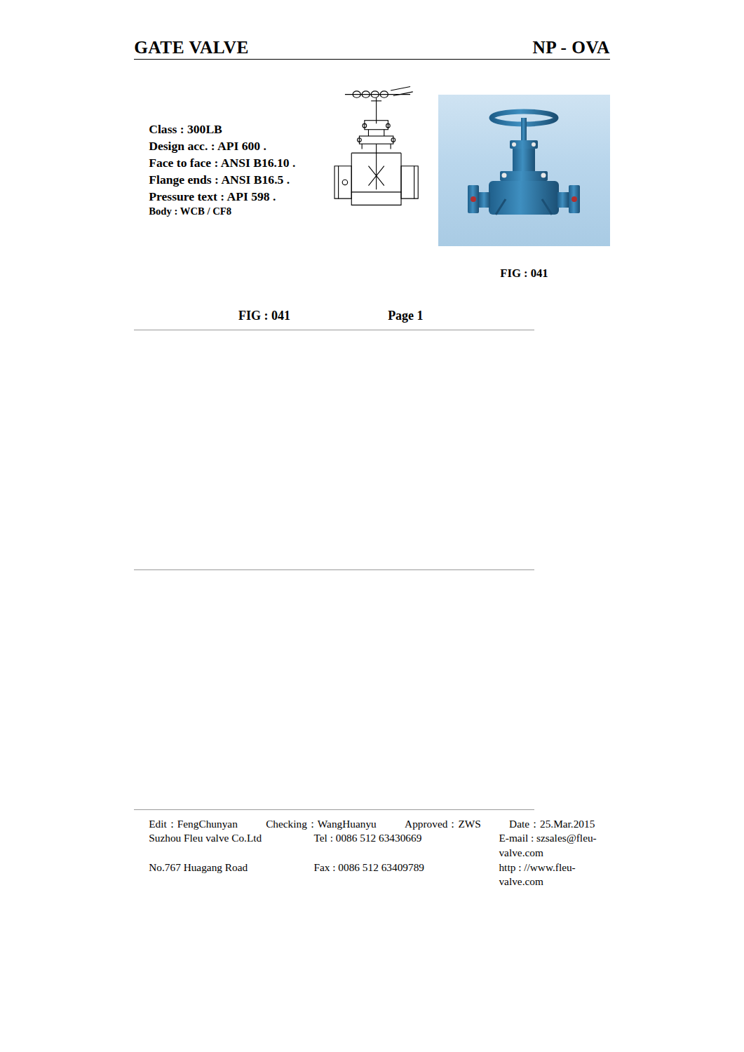GATE VALVE NP - OVA
Class : 300LB
Design acc. : API 600 .
Face to face : ANSI B16.10 .
Flange ends : ANSI B16.5 .
Pressure text : API 598 .
Body : WCB / CF8
FIG : 041
FIG : 041 Page 1
Edit：FengChunyan Checking：WangHuanyu Approved：ZWS Date：25.Mar.2015
Suzhou Fleu valve Co.Ltd Tel : 0086 512 63430669 E-mail : szsales@fleu-valve.com
No.767 Huagang Road Fax : 0086 512 63409789 http : //www.fleu-valve.com